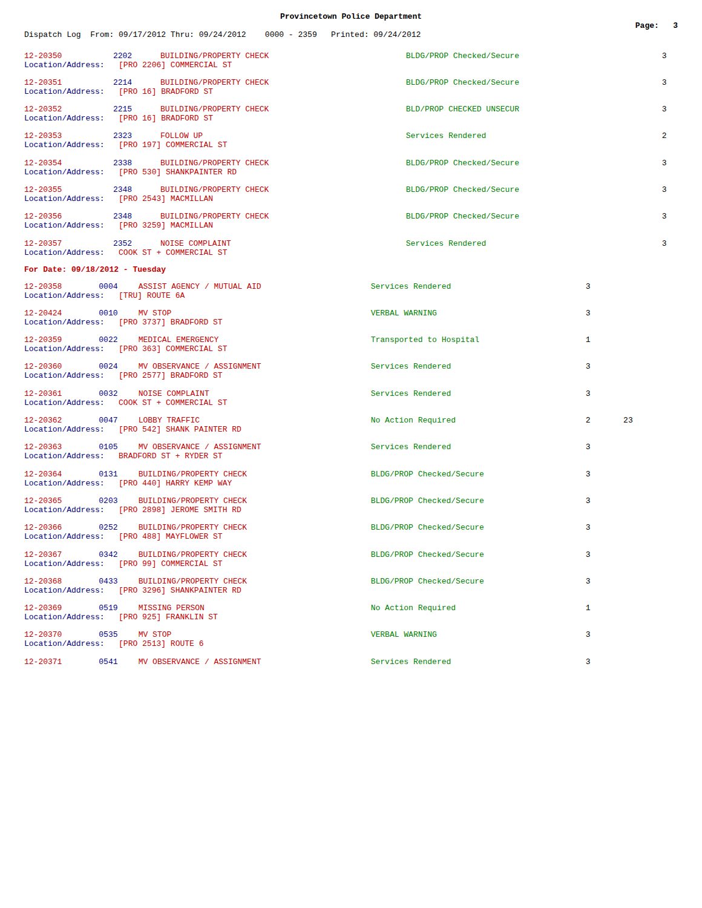Provincetown Police Department
Page: 3
Dispatch Log From: 09/17/2012 Thru: 09/24/2012 0000 - 2359 Printed: 09/24/2012
| 12-20350 | 2202 | BUILDING/PROPERTY CHECK | BLDG/PROP Checked/Secure | 3 |
| Location/Address: [PRO 2206] COMMERCIAL ST |
| 12-20351 | 2214 | BUILDING/PROPERTY CHECK | BLDG/PROP Checked/Secure | 3 |
| Location/Address: [PRO 16] BRADFORD ST |
| 12-20352 | 2215 | BUILDING/PROPERTY CHECK | BLD/PROP CHECKED UNSECUR | 3 |
| Location/Address: [PRO 16] BRADFORD ST |
| 12-20353 | 2323 | FOLLOW UP | Services Rendered | 2 |
| Location/Address: [PRO 197] COMMERCIAL ST |
| 12-20354 | 2338 | BUILDING/PROPERTY CHECK | BLDG/PROP Checked/Secure | 3 |
| Location/Address: [PRO 530] SHANKPAINTER RD |
| 12-20355 | 2348 | BUILDING/PROPERTY CHECK | BLDG/PROP Checked/Secure | 3 |
| Location/Address: [PRO 2543] MACMILLAN |
| 12-20356 | 2348 | BUILDING/PROPERTY CHECK | BLDG/PROP Checked/Secure | 3 |
| Location/Address: [PRO 3259] MACMILLAN |
| 12-20357 | 2352 | NOISE COMPLAINT | Services Rendered | 3 |
| Location/Address: COOK ST + COMMERCIAL ST |
For Date: 09/18/2012 - Tuesday
| 12-20358 | 0004 | ASSIST AGENCY / MUTUAL AID | Services Rendered | 3 |
| Location/Address: [TRU] ROUTE 6A |
| 12-20424 | 0010 | MV STOP | VERBAL WARNING | 3 |
| Location/Address: [PRO 3737] BRADFORD ST |
| 12-20359 | 0022 | MEDICAL EMERGENCY | Transported to Hospital | 1 |
| Location/Address: [PRO 363] COMMERCIAL ST |
| 12-20360 | 0024 | MV OBSERVANCE / ASSIGNMENT | Services Rendered | 3 |
| Location/Address: [PRO 2577] BRADFORD ST |
| 12-20361 | 0032 | NOISE COMPLAINT | Services Rendered | 3 |
| Location/Address: COOK ST + COMMERCIAL ST |
| 12-20362 | 0047 | LOBBY TRAFFIC | No Action Required | 2 23 |
| Location/Address: [PRO 542] SHANK PAINTER RD |
| 12-20363 | 0105 | MV OBSERVANCE / ASSIGNMENT | Services Rendered | 3 |
| Location/Address: BRADFORD ST + RYDER ST |
| 12-20364 | 0131 | BUILDING/PROPERTY CHECK | BLDG/PROP Checked/Secure | 3 |
| Location/Address: [PRO 440] HARRY KEMP WAY |
| 12-20365 | 0203 | BUILDING/PROPERTY CHECK | BLDG/PROP Checked/Secure | 3 |
| Location/Address: [PRO 2898] JEROME SMITH RD |
| 12-20366 | 0252 | BUILDING/PROPERTY CHECK | BLDG/PROP Checked/Secure | 3 |
| Location/Address: [PRO 488] MAYFLOWER ST |
| 12-20367 | 0342 | BUILDING/PROPERTY CHECK | BLDG/PROP Checked/Secure | 3 |
| Location/Address: [PRO 99] COMMERCIAL ST |
| 12-20368 | 0433 | BUILDING/PROPERTY CHECK | BLDG/PROP Checked/Secure | 3 |
| Location/Address: [PRO 3296] SHANKPAINTER RD |
| 12-20369 | 0519 | MISSING PERSON | No Action Required | 1 |
| Location/Address: [PRO 925] FRANKLIN ST |
| 12-20370 | 0535 | MV STOP | VERBAL WARNING | 3 |
| Location/Address: [PRO 2513] ROUTE 6 |
| 12-20371 | 0541 | MV OBSERVANCE / ASSIGNMENT | Services Rendered | 3 |